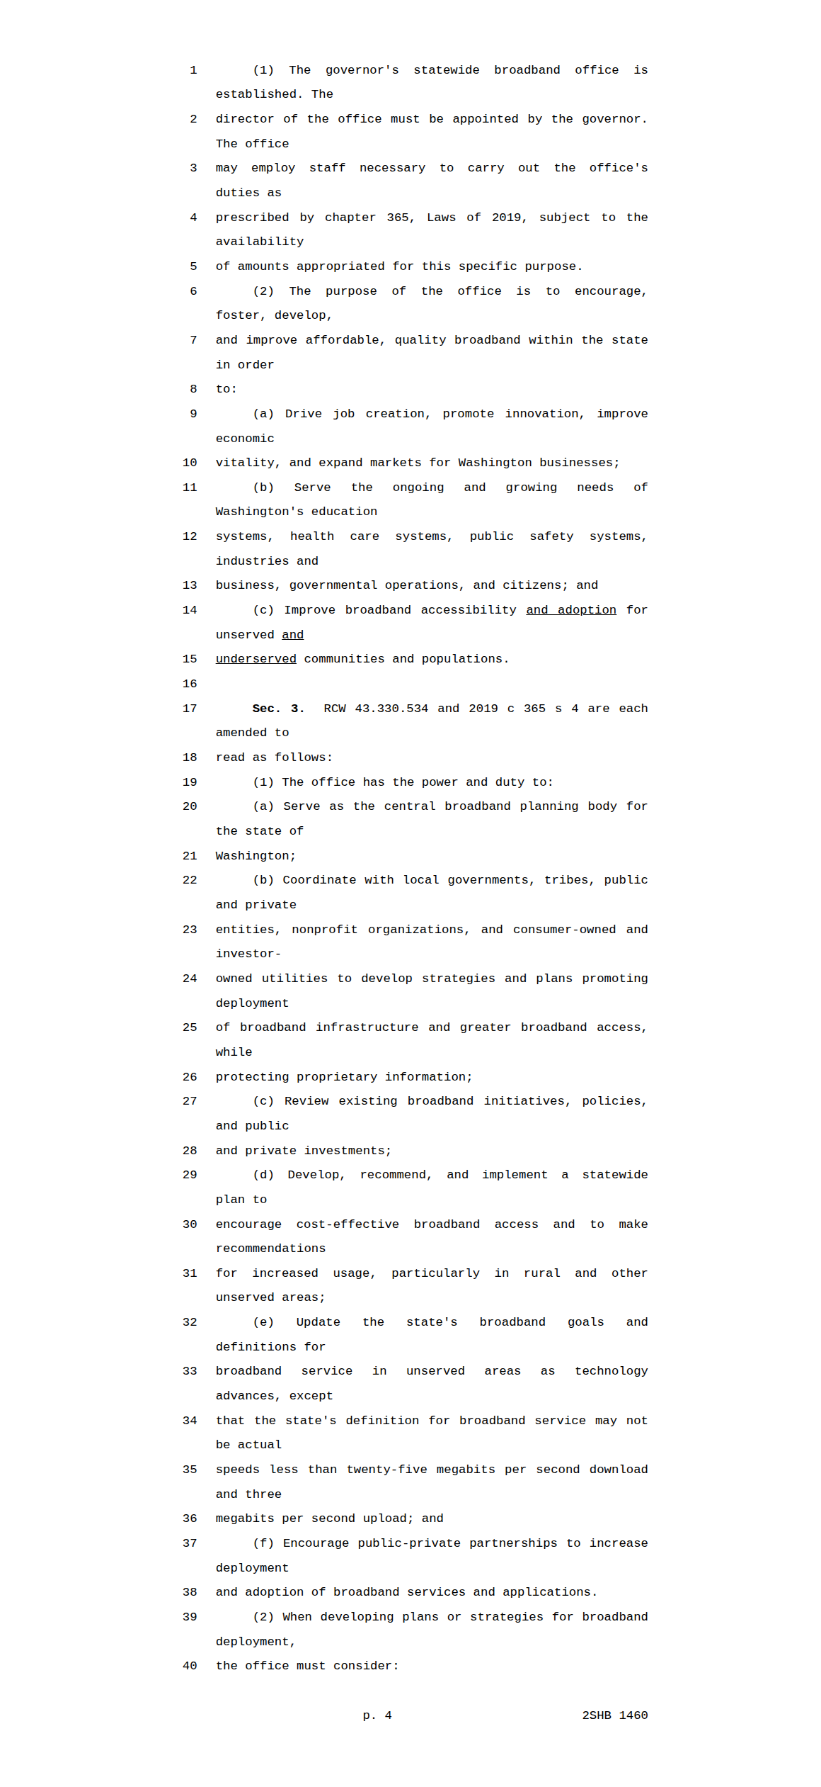(1) The governor's statewide broadband office is established. The
director of the office must be appointed by the governor. The office
may employ staff necessary to carry out the office's duties as
prescribed by chapter 365, Laws of 2019, subject to the availability
of amounts appropriated for this specific purpose.
(2) The purpose of the office is to encourage, foster, develop,
and improve affordable, quality broadband within the state in order
to:
(a) Drive job creation, promote innovation, improve economic
vitality, and expand markets for Washington businesses;
(b) Serve the ongoing and growing needs of Washington's education
systems, health care systems, public safety systems, industries and
business, governmental operations, and citizens; and
(c) Improve broadband accessibility and adoption for unserved and
underserved communities and populations.
Sec. 3. RCW 43.330.534 and 2019 c 365 s 4 are each amended to
read as follows:
(1) The office has the power and duty to:
(a) Serve as the central broadband planning body for the state of
Washington;
(b) Coordinate with local governments, tribes, public and private
entities, nonprofit organizations, and consumer-owned and investor-
owned utilities to develop strategies and plans promoting deployment
of broadband infrastructure and greater broadband access, while
protecting proprietary information;
(c) Review existing broadband initiatives, policies, and public
and private investments;
(d) Develop, recommend, and implement a statewide plan to
encourage cost-effective broadband access and to make recommendations
for increased usage, particularly in rural and other unserved areas;
(e) Update the state's broadband goals and definitions for
broadband service in unserved areas as technology advances, except
that the state's definition for broadband service may not be actual
speeds less than twenty-five megabits per second download and three
megabits per second upload; and
(f) Encourage public-private partnerships to increase deployment
and adoption of broadband services and applications.
(2) When developing plans or strategies for broadband deployment,
the office must consider:
p. 4 2SHB 1460